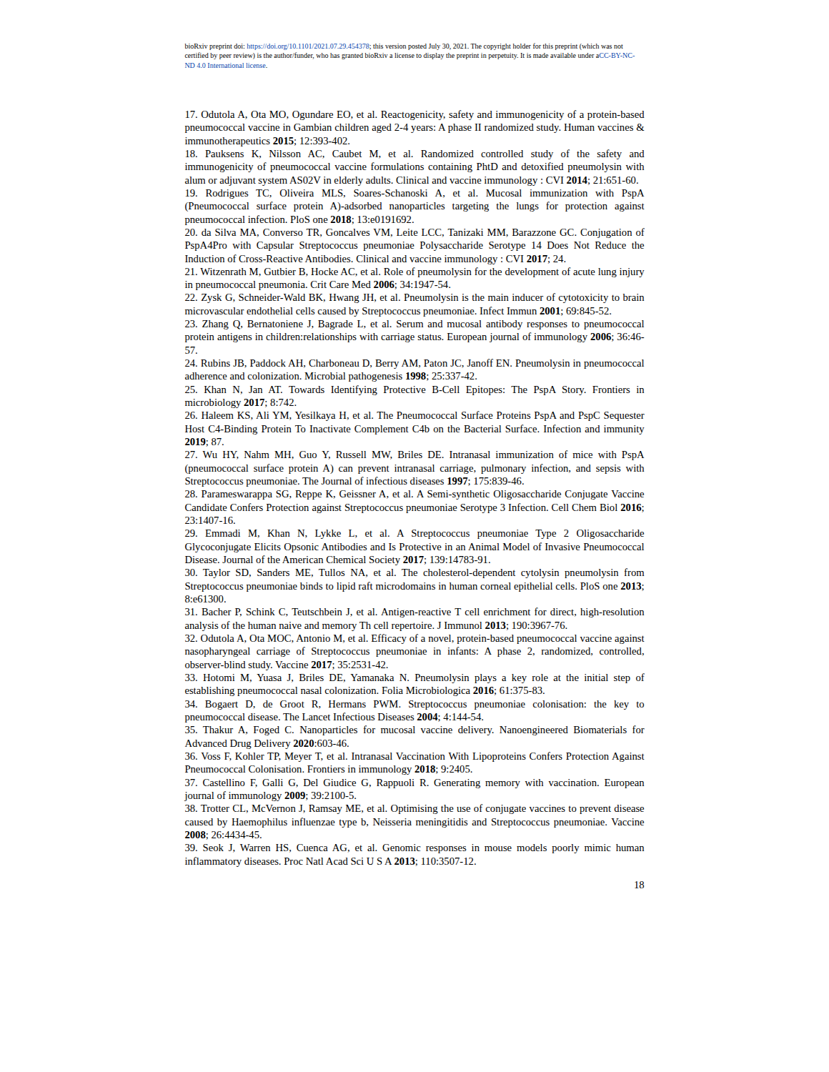bioRxiv preprint doi: https://doi.org/10.1101/2021.07.29.454378; this version posted July 30, 2021. The copyright holder for this preprint (which was not certified by peer review) is the author/funder, who has granted bioRxiv a license to display the preprint in perpetuity. It is made available under aCC-BY-NC-ND 4.0 International license.
17. Odutola A, Ota MO, Ogundare EO, et al. Reactogenicity, safety and immunogenicity of a protein-based pneumococcal vaccine in Gambian children aged 2-4 years: A phase II randomized study. Human vaccines & immunotherapeutics 2015; 12:393-402.
18. Pauksens K, Nilsson AC, Caubet M, et al. Randomized controlled study of the safety and immunogenicity of pneumococcal vaccine formulations containing PhtD and detoxified pneumolysin with alum or adjuvant system AS02V in elderly adults. Clinical and vaccine immunology : CVI 2014; 21:651-60.
19. Rodrigues TC, Oliveira MLS, Soares-Schanoski A, et al. Mucosal immunization with PspA (Pneumococcal surface protein A)-adsorbed nanoparticles targeting the lungs for protection against pneumococcal infection. PloS one 2018; 13:e0191692.
20. da Silva MA, Converso TR, Goncalves VM, Leite LCC, Tanizaki MM, Barazzone GC. Conjugation of PspA4Pro with Capsular Streptococcus pneumoniae Polysaccharide Serotype 14 Does Not Reduce the Induction of Cross-Reactive Antibodies. Clinical and vaccine immunology : CVI 2017; 24.
21. Witzenrath M, Gutbier B, Hocke AC, et al. Role of pneumolysin for the development of acute lung injury in pneumococcal pneumonia. Crit Care Med 2006; 34:1947-54.
22. Zysk G, Schneider-Wald BK, Hwang JH, et al. Pneumolysin is the main inducer of cytotoxicity to brain microvascular endothelial cells caused by Streptococcus pneumoniae. Infect Immun 2001; 69:845-52.
23. Zhang Q, Bernatoniene J, Bagrade L, et al. Serum and mucosal antibody responses to pneumococcal protein antigens in children:relationships with carriage status. European journal of immunology 2006; 36:46-57.
24. Rubins JB, Paddock AH, Charboneau D, Berry AM, Paton JC, Janoff EN. Pneumolysin in pneumococcal adherence and colonization. Microbial pathogenesis 1998; 25:337-42.
25. Khan N, Jan AT. Towards Identifying Protective B-Cell Epitopes: The PspA Story. Frontiers in microbiology 2017; 8:742.
26. Haleem KS, Ali YM, Yesilkaya H, et al. The Pneumococcal Surface Proteins PspA and PspC Sequester Host C4-Binding Protein To Inactivate Complement C4b on the Bacterial Surface. Infection and immunity 2019; 87.
27. Wu HY, Nahm MH, Guo Y, Russell MW, Briles DE. Intranasal immunization of mice with PspA (pneumococcal surface protein A) can prevent intranasal carriage, pulmonary infection, and sepsis with Streptococcus pneumoniae. The Journal of infectious diseases 1997; 175:839-46.
28. Parameswarappa SG, Reppe K, Geissner A, et al. A Semi-synthetic Oligosaccharide Conjugate Vaccine Candidate Confers Protection against Streptococcus pneumoniae Serotype 3 Infection. Cell Chem Biol 2016; 23:1407-16.
29. Emmadi M, Khan N, Lykke L, et al. A Streptococcus pneumoniae Type 2 Oligosaccharide Glycoconjugate Elicits Opsonic Antibodies and Is Protective in an Animal Model of Invasive Pneumococcal Disease. Journal of the American Chemical Society 2017; 139:14783-91.
30. Taylor SD, Sanders ME, Tullos NA, et al. The cholesterol-dependent cytolysin pneumolysin from Streptococcus pneumoniae binds to lipid raft microdomains in human corneal epithelial cells. PloS one 2013; 8:e61300.
31. Bacher P, Schink C, Teutschbein J, et al. Antigen-reactive T cell enrichment for direct, high-resolution analysis of the human naive and memory Th cell repertoire. J Immunol 2013; 190:3967-76.
32. Odutola A, Ota MOC, Antonio M, et al. Efficacy of a novel, protein-based pneumococcal vaccine against nasopharyngeal carriage of Streptococcus pneumoniae in infants: A phase 2, randomized, controlled, observer-blind study. Vaccine 2017; 35:2531-42.
33. Hotomi M, Yuasa J, Briles DE, Yamanaka N. Pneumolysin plays a key role at the initial step of establishing pneumococcal nasal colonization. Folia Microbiologica 2016; 61:375-83.
34. Bogaert D, de Groot R, Hermans PWM. Streptococcus pneumoniae colonisation: the key to pneumococcal disease. The Lancet Infectious Diseases 2004; 4:144-54.
35. Thakur A, Foged C. Nanoparticles for mucosal vaccine delivery. Nanoengineered Biomaterials for Advanced Drug Delivery 2020:603-46.
36. Voss F, Kohler TP, Meyer T, et al. Intranasal Vaccination With Lipoproteins Confers Protection Against Pneumococcal Colonisation. Frontiers in immunology 2018; 9:2405.
37. Castellino F, Galli G, Del Giudice G, Rappuoli R. Generating memory with vaccination. European journal of immunology 2009; 39:2100-5.
38. Trotter CL, McVernon J, Ramsay ME, et al. Optimising the use of conjugate vaccines to prevent disease caused by Haemophilus influenzae type b, Neisseria meningitidis and Streptococcus pneumoniae. Vaccine 2008; 26:4434-45.
39. Seok J, Warren HS, Cuenca AG, et al. Genomic responses in mouse models poorly mimic human inflammatory diseases. Proc Natl Acad Sci U S A 2013; 110:3507-12.
18